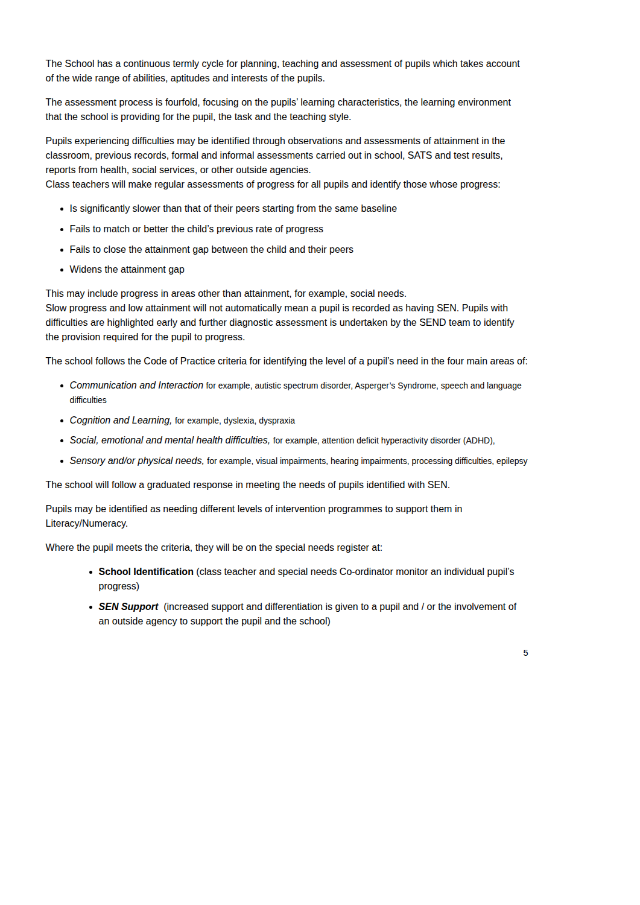The School has a continuous termly cycle for planning, teaching and assessment of pupils which takes account of the wide range of abilities, aptitudes and interests of the pupils.
The assessment process is fourfold, focusing on the pupils’ learning characteristics, the learning environment that the school is providing for the pupil, the task and the teaching style.
Pupils experiencing difficulties may be identified through observations and assessments of attainment in the classroom, previous records, formal and informal assessments carried out in school, SATS and test results, reports from health, social services, or other outside agencies.
Class teachers will make regular assessments of progress for all pupils and identify those whose progress:
Is significantly slower than that of their peers starting from the same baseline
Fails to match or better the child’s previous rate of progress
Fails to close the attainment gap between the child and their peers
Widens the attainment gap
This may include progress in areas other than attainment, for example, social needs.
Slow progress and low attainment will not automatically mean a pupil is recorded as having SEN. Pupils with difficulties are highlighted early and further diagnostic assessment is undertaken by the SEND team to identify the provision required for the pupil to progress.
The school follows the Code of Practice criteria for identifying the level of a pupil’s need in the four main areas of:
Communication and Interaction for example, autistic spectrum disorder, Asperger’s Syndrome, speech and language difficulties
Cognition and Learning, for example, dyslexia, dyspraxia
Social, emotional and mental health difficulties, for example, attention deficit hyperactivity disorder (ADHD),
Sensory and/or physical needs, for example, visual impairments, hearing impairments, processing difficulties, epilepsy
The school will follow a graduated response in meeting the needs of pupils identified with SEN.
Pupils may be identified as needing different levels of intervention programmes to support them in Literacy/Numeracy.
Where the pupil meets the criteria, they will be on the special needs register at:
School Identification (class teacher and special needs Co-ordinator monitor an individual pupil’s progress)
SEN Support (increased support and differentiation is given to a pupil and / or the involvement of an outside agency to support the pupil and the school)
5